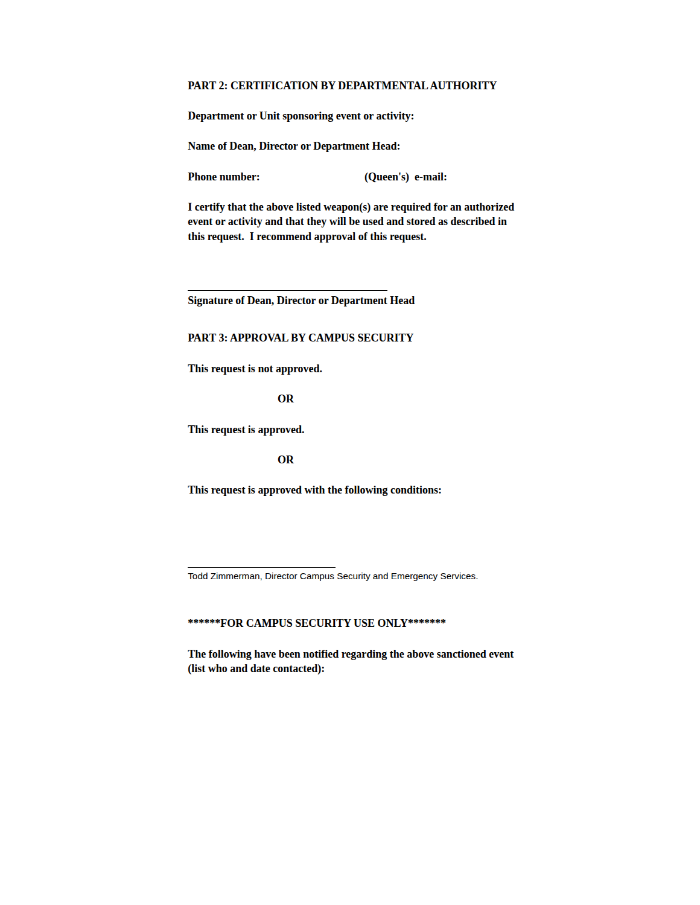PART 2: CERTIFICATION BY DEPARTMENTAL AUTHORITY
Department or Unit sponsoring event or activity:
Name of Dean, Director or Department Head:
Phone number:(Queen's) e-mail:
I certify that the above listed weapon(s) are required for an authorized event or activity and that they will be used and stored as described in this request. I recommend approval of this request.
Signature of Dean, Director or Department Head
PART 3: APPROVAL BY CAMPUS SECURITY
This request is not approved.
OR
This request is approved.
OR
This request is approved with the following conditions:
Todd Zimmerman, Director Campus Security and Emergency Services.
******FOR CAMPUS SECURITY USE ONLY*******
The following have been notified regarding the above sanctioned event (list who and date contacted):